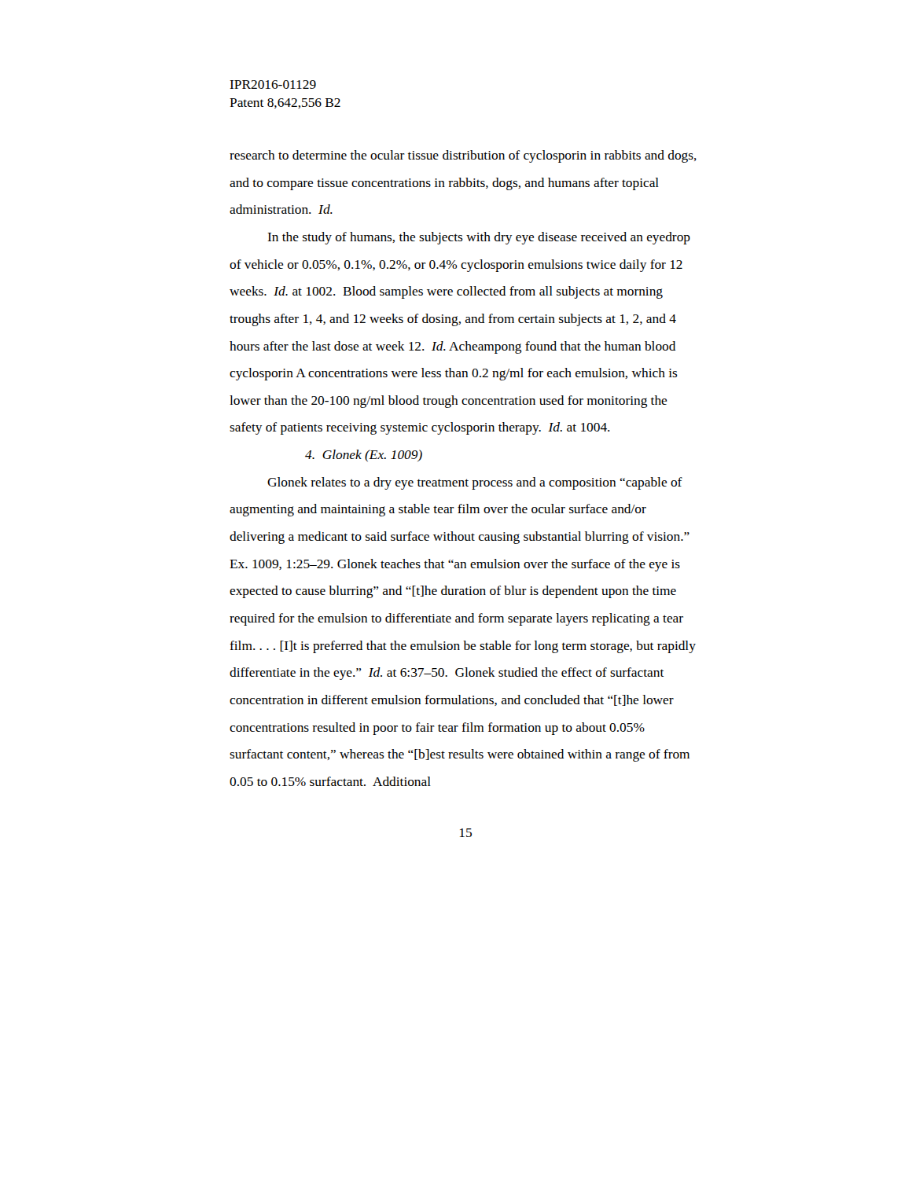IPR2016-01129
Patent 8,642,556 B2
research to determine the ocular tissue distribution of cyclosporin in rabbits and dogs, and to compare tissue concentrations in rabbits, dogs, and humans after topical administration. Id.
In the study of humans, the subjects with dry eye disease received an eyedrop of vehicle or 0.05%, 0.1%, 0.2%, or 0.4% cyclosporin emulsions twice daily for 12 weeks. Id. at 1002. Blood samples were collected from all subjects at morning troughs after 1, 4, and 12 weeks of dosing, and from certain subjects at 1, 2, and 4 hours after the last dose at week 12. Id. Acheampong found that the human blood cyclosporin A concentrations were less than 0.2 ng/ml for each emulsion, which is lower than the 20-100 ng/ml blood trough concentration used for monitoring the safety of patients receiving systemic cyclosporin therapy. Id. at 1004.
4. Glonek (Ex. 1009)
Glonek relates to a dry eye treatment process and a composition “capable of augmenting and maintaining a stable tear film over the ocular surface and/or delivering a medicant to said surface without causing substantial blurring of vision.” Ex. 1009, 1:25–29. Glonek teaches that “an emulsion over the surface of the eye is expected to cause blurring” and “[t]he duration of blur is dependent upon the time required for the emulsion to differentiate and form separate layers replicating a tear film. . . . [I]t is preferred that the emulsion be stable for long term storage, but rapidly differentiate in the eye.” Id. at 6:37–50. Glonek studied the effect of surfactant concentration in different emulsion formulations, and concluded that “[t]he lower concentrations resulted in poor to fair tear film formation up to about 0.05% surfactant content,” whereas the “[b]est results were obtained within a range of from 0.05 to 0.15% surfactant. Additional
15